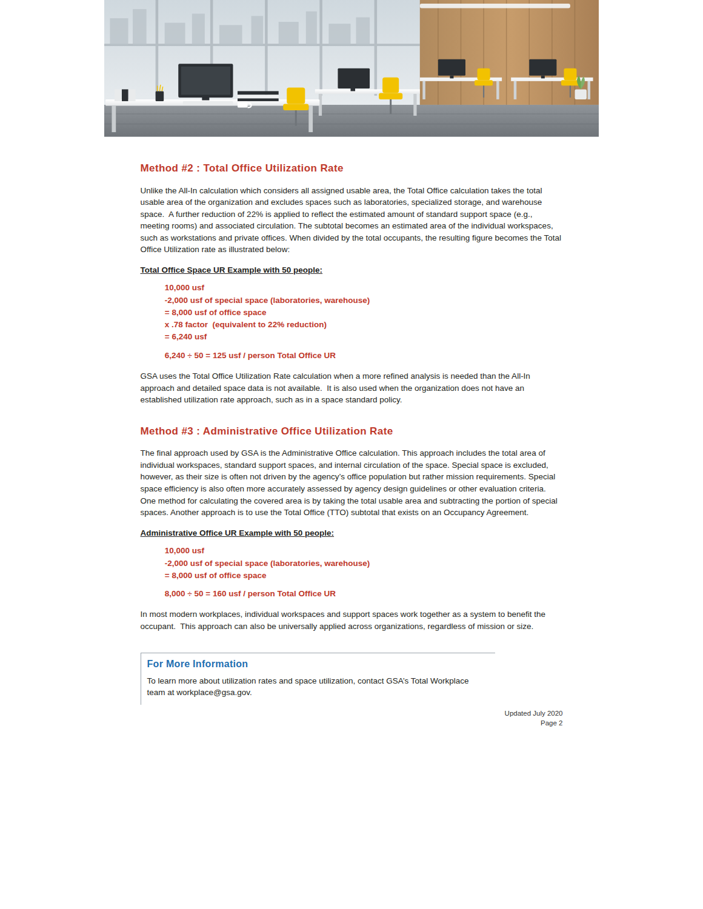Method #2 : Total Office Utilization Rate
Unlike the All-In calculation which considers all assigned usable area, the Total Office calculation takes the total usable area of the organization and excludes spaces such as laboratories, specialized storage, and warehouse space. A further reduction of 22% is applied to reflect the estimated amount of standard support space (e.g., meeting rooms) and associated circulation. The subtotal becomes an estimated area of the individual workspaces, such as workstations and private offices. When divided by the total occupants, the resulting figure becomes the Total Office Utilization rate as illustrated below:
Total Office Space UR Example with 50 people:
10,000 usf
-2,000 usf of special space (laboratories, warehouse)
= 8,000 usf of office space
x .78 factor (equivalent to 22% reduction)
= 6,240 usf 6,240 ÷ 50 = 125 usf / person Total Office UR
GSA uses the Total Office Utilization Rate calculation when a more refined analysis is needed than the All-In approach and detailed space data is not available. It is also used when the organization does not have an established utilization rate approach, such as in a space standard policy.
Method #3 : Administrative Office Utilization Rate
The final approach used by GSA is the Administrative Office calculation. This approach includes the total area of individual workspaces, standard support spaces, and internal circulation of the space. Special space is excluded, however, as their size is often not driven by the agency’s office population but rather mission requirements. Special space efficiency is also often more accurately assessed by agency design guidelines or other evaluation criteria. One method for calculating the covered area is by taking the total usable area and subtracting the portion of special spaces. Another approach is to use the Total Office (TTO) subtotal that exists on an Occupancy Agreement.
Administrative Office UR Example with 50 people:
10,000 usf
-2,000 usf of special space (laboratories, warehouse)
= 8,000 usf of office space 8,000 ÷ 50 = 160 usf / person Total Office UR
In most modern workplaces, individual workspaces and support spaces work together as a system to benefit the occupant. This approach can also be universally applied across organizations, regardless of mission or size.
For More Information
To learn more about utilization rates and space utilization, contact GSA’s Total Workplace team at workplace@gsa.gov.
Updated July 2020
Page 2